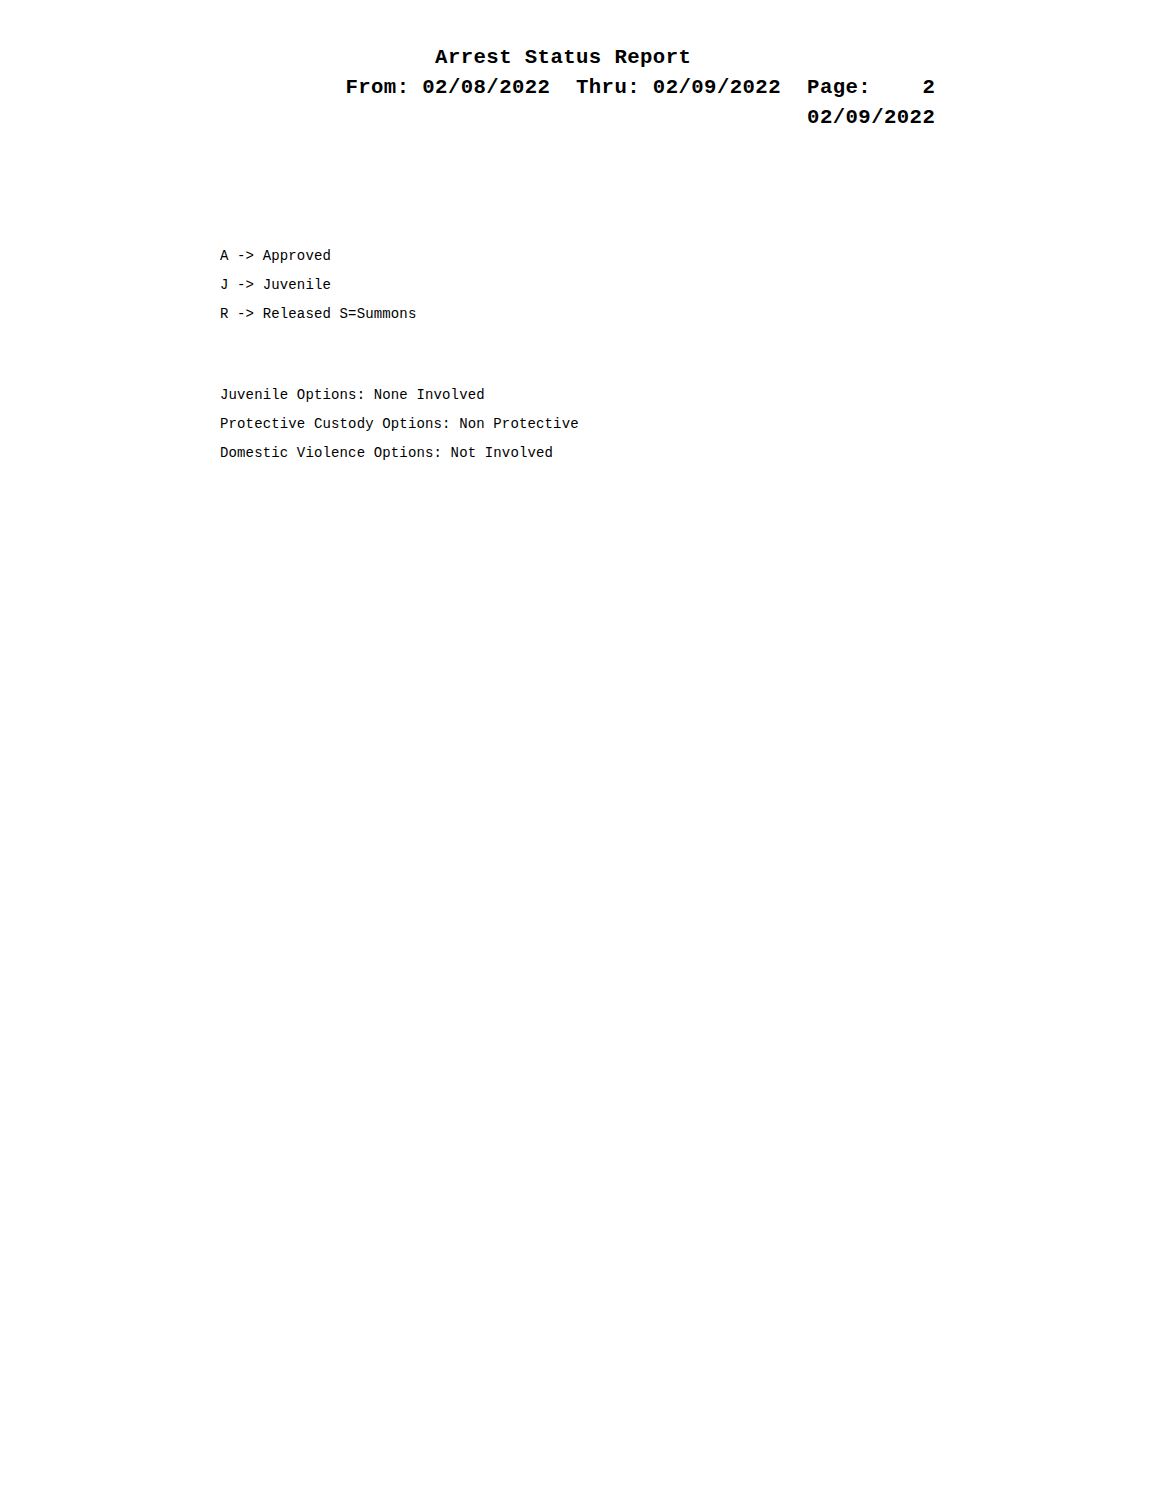Arrest Status Report
From: 02/08/2022 Thru: 02/09/2022
Page: 2 02/09/2022
A -> Approved
J -> Juvenile
R -> Released S=Summons
Juvenile Options: None Involved
Protective Custody Options: Non Protective
Domestic Violence Options: Not Involved